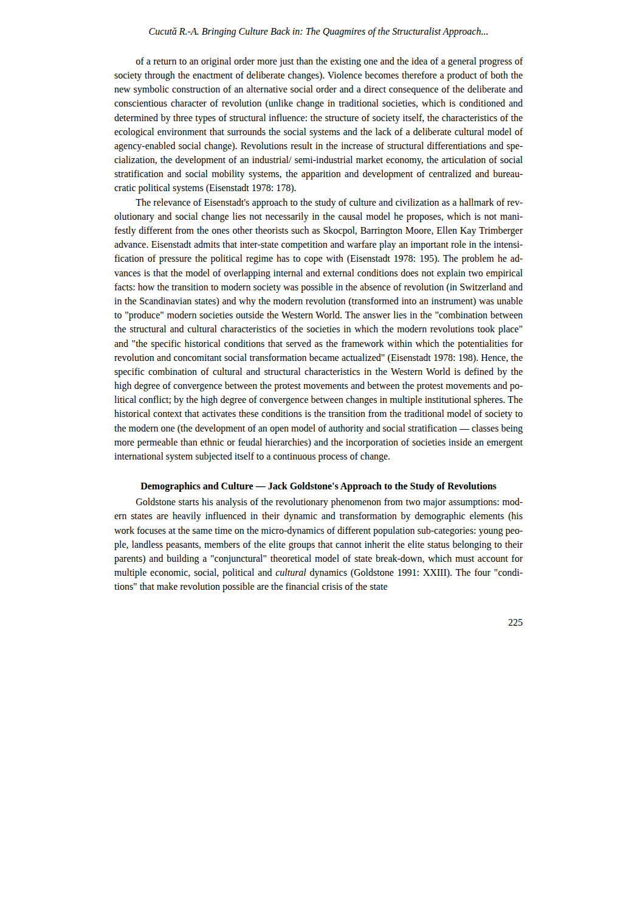Cucută R.-A. Bringing Culture Back in: The Quagmires of the Structuralist Approach...
of a return to an original order more just than the existing one and the idea of a general progress of society through the enactment of deliberate changes). Violence becomes therefore a product of both the new symbolic construction of an alternative social order and a direct consequence of the deliberate and conscientious character of revolution (unlike change in traditional societies, which is conditioned and determined by three types of structural influence: the structure of society itself, the characteristics of the ecological environment that surrounds the social systems and the lack of a deliberate cultural model of agency-enabled social change). Revolutions result in the increase of structural differentiations and specialization, the development of an industrial/ semi-industrial market economy, the articulation of social stratification and social mobility systems, the apparition and development of centralized and bureaucratic political systems (Eisenstadt 1978: 178).
The relevance of Eisenstadt's approach to the study of culture and civilization as a hallmark of revolutionary and social change lies not necessarily in the causal model he proposes, which is not manifestly different from the ones other theorists such as Skocpol, Barrington Moore, Ellen Kay Trimberger advance. Eisenstadt admits that inter-state competition and warfare play an important role in the intensification of pressure the political regime has to cope with (Eisenstadt 1978: 195). The problem he advances is that the model of overlapping internal and external conditions does not explain two empirical facts: how the transition to modern society was possible in the absence of revolution (in Switzerland and in the Scandinavian states) and why the modern revolution (transformed into an instrument) was unable to "produce" modern societies outside the Western World. The answer lies in the "combination between the structural and cultural characteristics of the societies in which the modern revolutions took place" and "the specific historical conditions that served as the framework within which the potentialities for revolution and concomitant social transformation became actualized" (Eisenstadt 1978: 198). Hence, the specific combination of cultural and structural characteristics in the Western World is defined by the high degree of convergence between the protest movements and between the protest movements and political conflict; by the high degree of convergence between changes in multiple institutional spheres. The historical context that activates these conditions is the transition from the traditional model of society to the modern one (the development of an open model of authority and social stratification — classes being more permeable than ethnic or feudal hierarchies) and the incorporation of societies inside an emergent international system subjected itself to a continuous process of change.
Demographics and Culture — Jack Goldstone's Approach to the Study of Revolutions
Goldstone starts his analysis of the revolutionary phenomenon from two major assumptions: modern states are heavily influenced in their dynamic and transformation by demographic elements (his work focuses at the same time on the micro-dynamics of different population sub-categories: young people, landless peasants, members of the elite groups that cannot inherit the elite status belonging to their parents) and building a "conjunctural" theoretical model of state break-down, which must account for multiple economic, social, political and cultural dynamics (Goldstone 1991: XXIII). The four "conditions" that make revolution possible are the financial crisis of the state
225